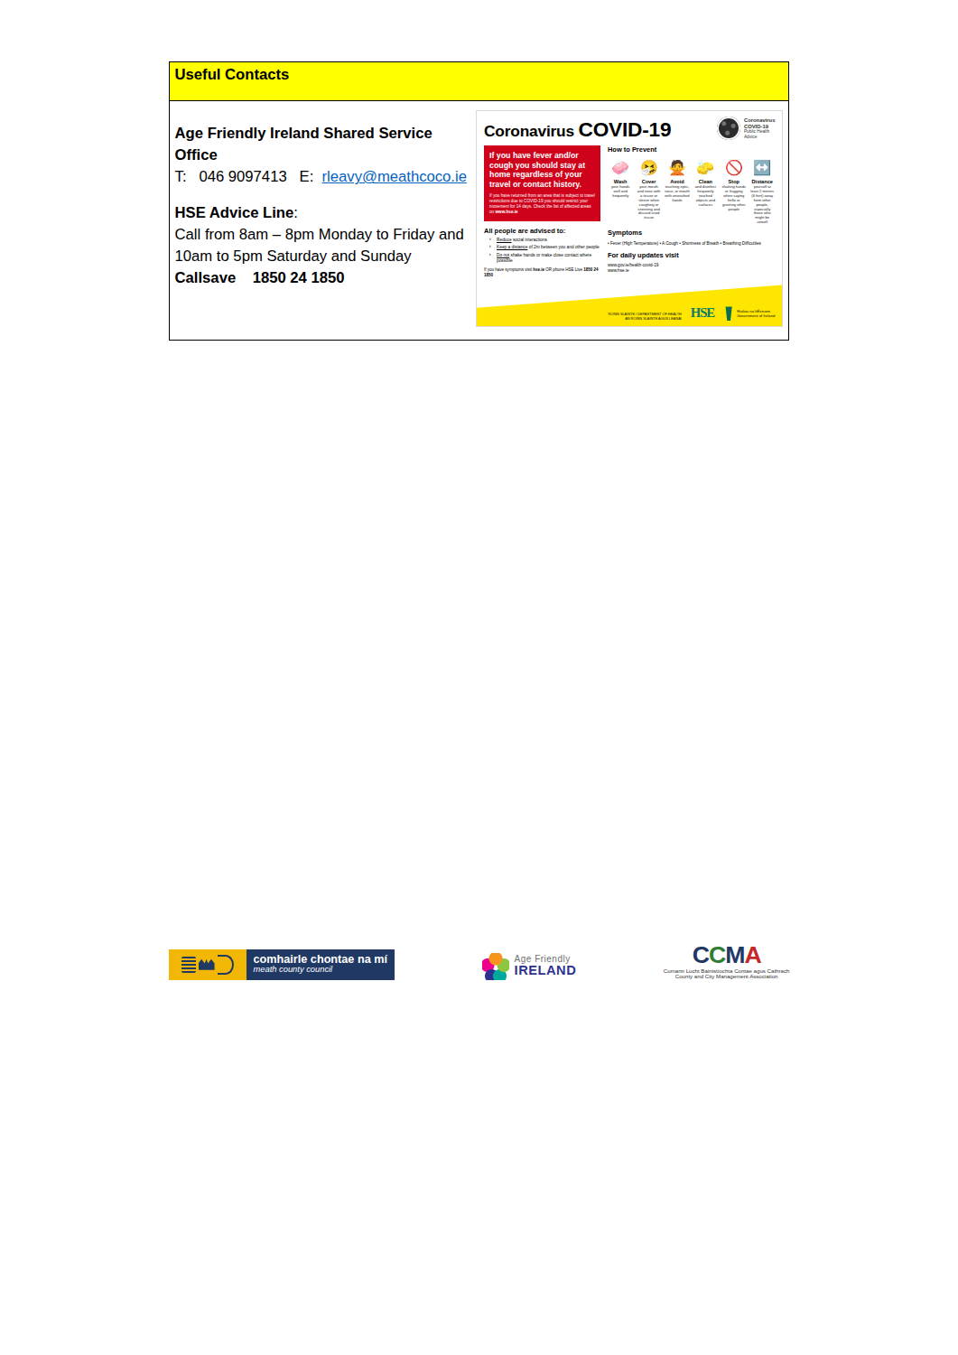Useful Contacts
Age Friendly Ireland Shared Service Office
T: 046 9097413 E: rleavy@meathcoco.ie
HSE Advice Line:
Call from 8am – 8pm Monday to Friday and 10am to 5pm Saturday and Sunday
Callsave 1850 24 1850
Coronavirus COVID-19
Coronavirus COVID-19 Public Health
Advice
If you have fever and/or cough you should stay at home regardless of your travel or contact history.
If you have returned from an area that is subject to travel restrictions due to COVID-19 you should restrict your movement for 14 days. Check the list of affected areas on www.hse.ie
All people are advised to:
Reduce social interactions
Keep a distance of 2m between you and other people
Do not shake hands or make close contact where possible
If you have symptoms visit hse.ie OR phone HSE Live 1850 24 1850
How to Prevent
🧼
Wash your hands well and frequently
🤧
Cover your mouth and nose with a tissue or sleeve when coughing or sneezing and discard used tissue
🙅
Avoid touching eyes, nose, or mouth with unwashed hands
🧽
Clean and disinfect frequently touched objects and surfaces
🚫
Stop shaking hands or hugging when saying hello or greeting other people
↔️
Distance yourself at least 2 metres (6 feet) away from other people, especially those who might be unwell
Symptoms
• Fever (High Temperature) • A Cough • Shortness of Breath • Breathing Difficulties
For daily updates visit
www.gov.ie/health-covid-19
www.hse.ie
ROINN SLÁINTE / DEPARTMENT OF HEALTH
AN ROINN SLÁINTE AGUS LEANAÍ
HSE
Rialtas na hÉireann
Government of Ireland
comhairle chontae na mí meath county council
Age Friendly
IRELAND
CCMA
Cumann Lucht Bainistíochta Contae agus Cathrach
County and City Management Association